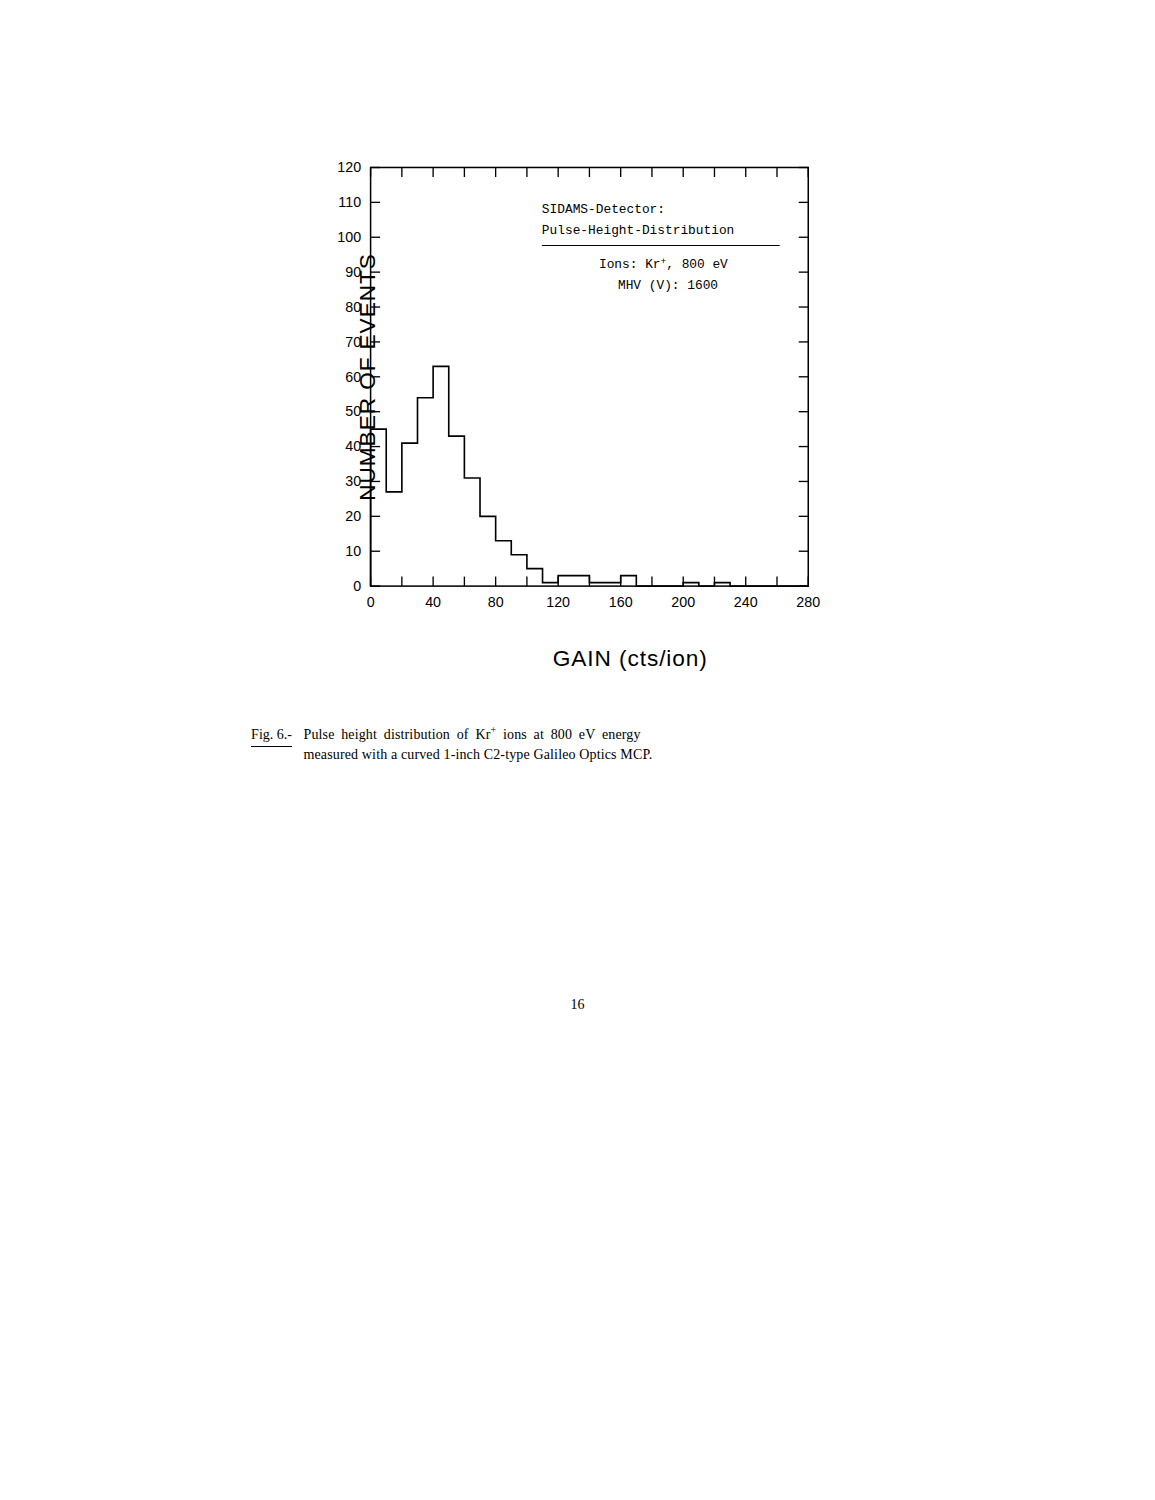NUMBER OF EVENTS Plot geometry (SVG user units): x: 0 cts/ion -> 70 ; 280 cts/ion -> 530 (scale: 460/280 = 1.642857 per ct) y: 0 events -> 470; 120 events -> 30 (scale: 440/120 = 3.666667 per event) 0 10 20 30 40 50 60 70 80 90 100 110 120 0 40 80 120 160 200 240 280 SIDAMS-Detector: Pulse-Height-Distribution Ions: Kr+, 800 eV MHV (V): 1600 ===== Histogram outline ===== Bin width 10 cts/ion = 16.4286 units. Counts per bin (left edge -> value): 0:45, 10:27, 20:41, 30:54, 40:63, 50:43, 60:31, 70:20, 80:13, 90:9, 100:5, 110:1, 120:3, 130:3, 140:1, 150:1, 160:3, 170:0, 180:0, 190:1, 200:1, 210:0 ... 0
GAIN (cts/ion)
Fig. 6.- Pulse height distribution of Kr+ ions at 800 eV energy measured with a curved 1-inch C2-type Galileo Optics MCP.
16